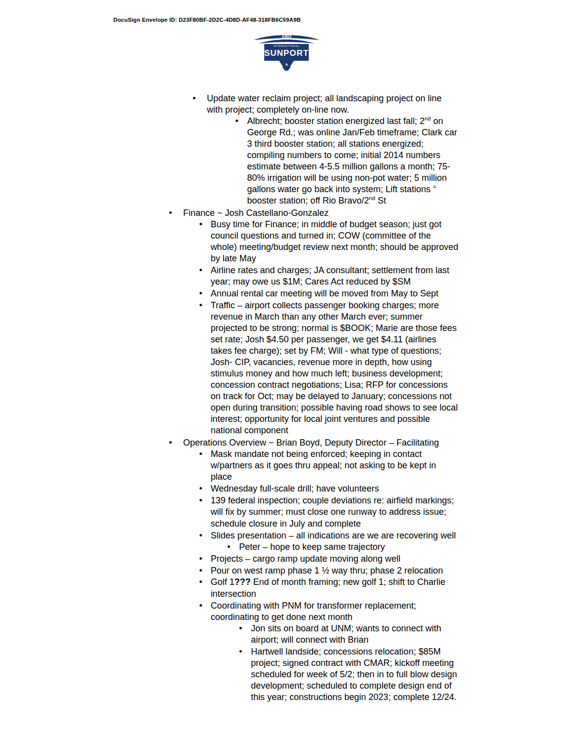DocuSign Envelope ID: D23F80BF-2D2C-4D8D-AF48-318FB6C59A9B
ABQ SUNPORT INTERNATIONAL A
Update water reclaim project; all landscaping project on line with project; completely on-line now.
Albrecht; booster station energized last fall; 2nd on George Rd.; was online Jan/Feb timeframe; Clark car 3 third booster station; all stations energized; compiling numbers to come; initial 2014 numbers estimate between 4-5.5 million gallons a month; 75-80% irrigation will be using non-pot water; 5 million gallons water go back into system; Lift stations = booster station; off Rio Bravo/2nd St
Finance ~ Josh Castellano-Gonzalez
Busy time for Finance; in middle of budget season; just got council questions and turned in; COW (committee of the whole) meeting/budget review next month; should be approved by late May
Airline rates and charges; JA consultant; settlement from last year; may owe us $1M; Cares Act reduced by $SM
Annual rental car meeting will be moved from May to Sept
Traffic – airport collects passenger booking charges; more revenue in March than any other March ever; summer projected to be strong; normal is $BOOK; Marie are those fees set rate; Josh $4.50 per passenger, we get $4.11 (airlines takes fee charge); set by FM; Will - what type of questions; Josh- CIP, vacancies, revenue more in depth, how using stimulus money and how much left; business development; concession contract negotiations; Lisa; RFP for concessions on track for Oct; may be delayed to January; concessions not open during transition; possible having road shows to see local interest; opportunity for local joint ventures and possible national component
Operations Overview ~ Brian Boyd, Deputy Director – Facilitating
Mask mandate not being enforced; keeping in contact w/partners as it goes thru appeal; not asking to be kept in place
Wednesday full-scale drill; have volunteers
139 federal inspection; couple deviations re: airfield markings; will fix by summer; must close one runway to address issue; schedule closure in July and complete
Slides presentation – all indications are we are recovering well
Peter – hope to keep same trajectory
Projects – cargo ramp update moving along well
Pour on west ramp phase 1 ½ way thru; phase 2 relocation
Golf 1??? End of month framing; new golf 1; shift to Charlie intersection
Coordinating with PNM for transformer replacement; coordinating to get done next month
Jon sits on board at UNM; wants to connect with airport; will connect with Brian
Hartwell landside; concessions relocation; $85M project; signed contract with CMAR; kickoff meeting scheduled for week of 5/2; then in to full blow design development; scheduled to complete design end of this year; constructions begin 2023; complete 12/24.